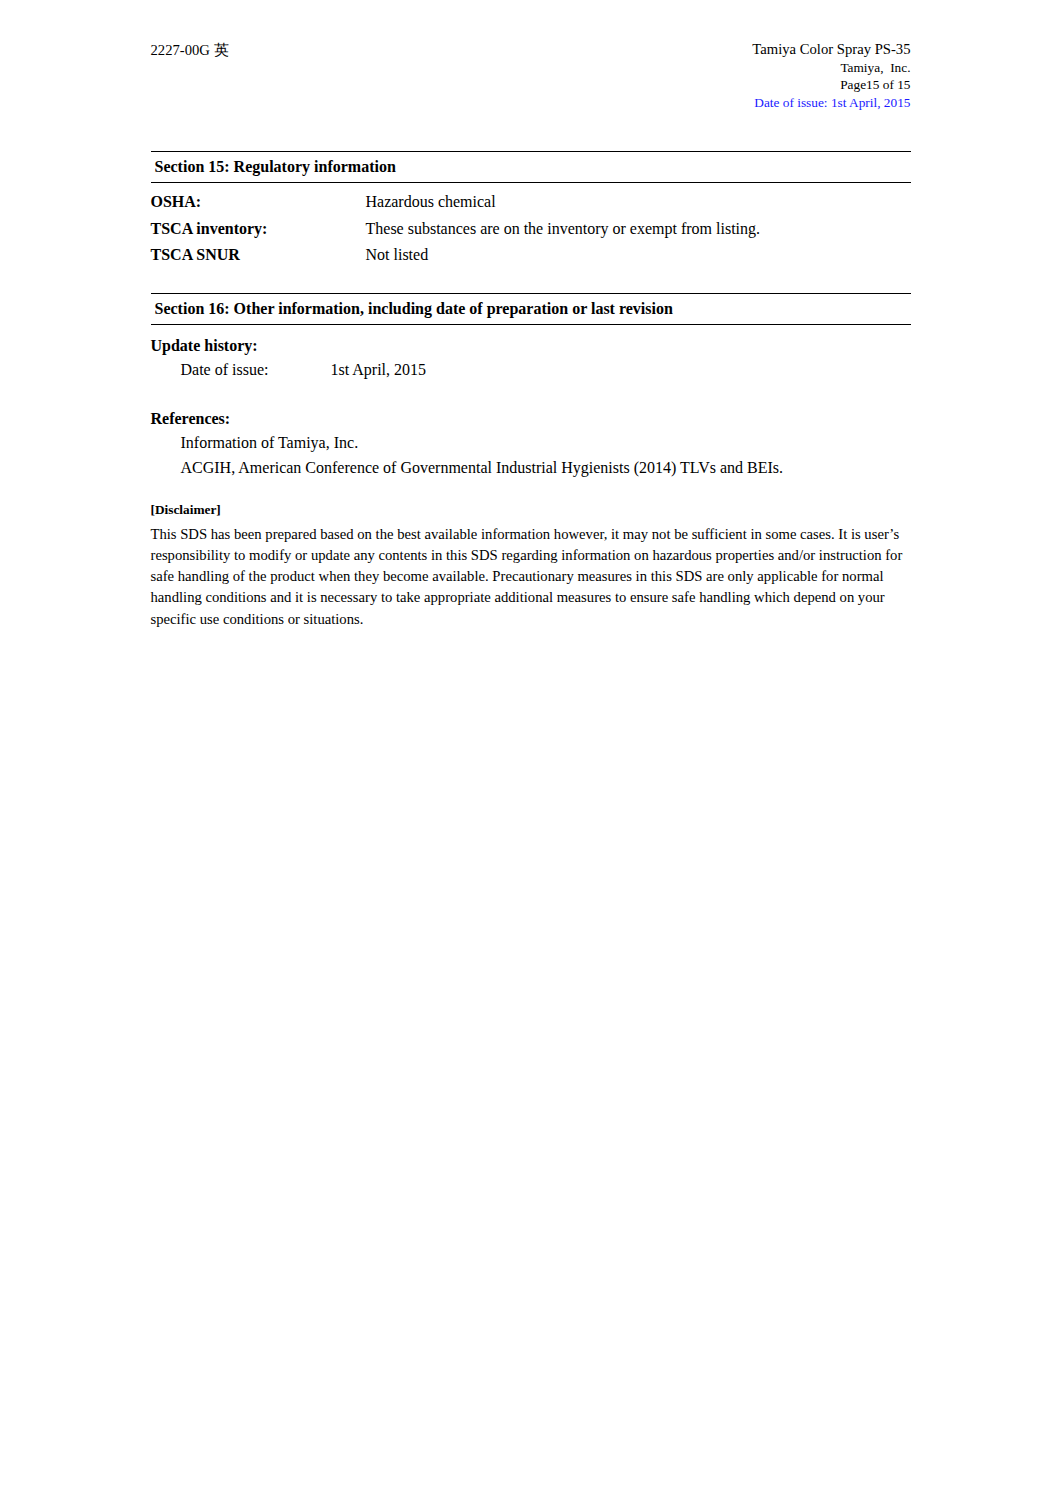2227-00G 英
Tamiya Color Spray PS-35
Tamiya, Inc.
Page15 of 15
Date of issue: 1st April, 2015
Section 15: Regulatory information
| OSHA: | Hazardous chemical |
| TSCA inventory: | These substances are on the inventory or exempt from listing. |
| TSCA SNUR | Not listed |
Section 16: Other information, including date of preparation or last revision
Update history:
Date of issue:
1st April, 2015
References:
Information of Tamiya, Inc.
ACGIH, American Conference of Governmental Industrial Hygienists (2014) TLVs and BEIs.
[Disclaimer]
This SDS has been prepared based on the best available information however, it may not be sufficient in some cases. It is user’s responsibility to modify or update any contents in this SDS regarding information on hazardous properties and/or instruction for safe handling of the product when they become available. Precautionary measures in this SDS are only applicable for normal handling conditions and it is necessary to take appropriate additional measures to ensure safe handling which depend on your specific use conditions or situations.